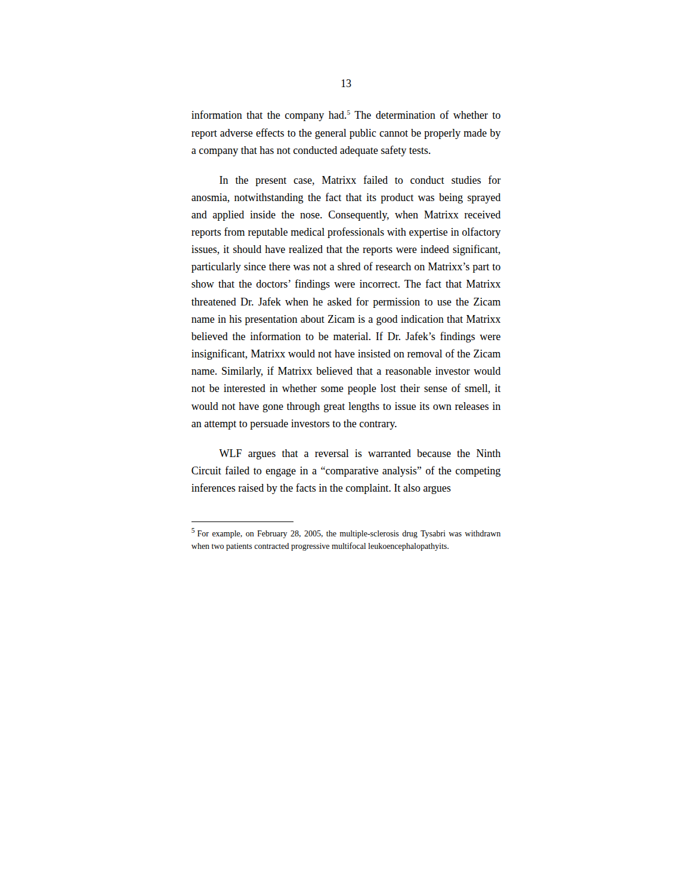13
information that the company had.5 The determination of whether to report adverse effects to the general public cannot be properly made by a company that has not conducted adequate safety tests.
In the present case, Matrixx failed to conduct studies for anosmia, notwithstanding the fact that its product was being sprayed and applied inside the nose. Consequently, when Matrixx received reports from reputable medical professionals with expertise in olfactory issues, it should have realized that the reports were indeed significant, particularly since there was not a shred of research on Matrixx’s part to show that the doctors’ findings were incorrect. The fact that Matrixx threatened Dr. Jafek when he asked for permission to use the Zicam name in his presentation about Zicam is a good indication that Matrixx believed the information to be material. If Dr. Jafek’s findings were insignificant, Matrixx would not have insisted on removal of the Zicam name. Similarly, if Matrixx believed that a reasonable investor would not be interested in whether some people lost their sense of smell, it would not have gone through great lengths to issue its own releases in an attempt to persuade investors to the contrary.
WLF argues that a reversal is warranted because the Ninth Circuit failed to engage in a “comparative analysis” of the competing inferences raised by the facts in the complaint. It also argues
5 For example, on February 28, 2005, the multiple-sclerosis drug Tysabri was withdrawn when two patients contracted progressive multifocal leukoencephalopathyits.